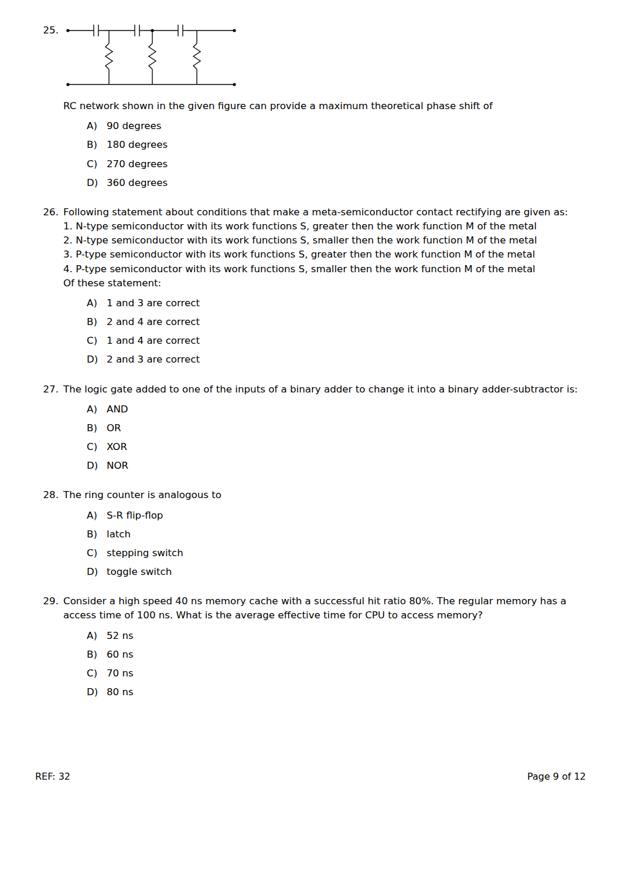25.
RC network shown in the given figure can provide a maximum theoretical phase shift of
A) 90 degrees
B) 180 degrees
C) 270 degrees
D) 360 degrees
26.
Following statement about conditions that make a meta-semiconductor contact rectifying are given as:
1. N-type semiconductor with its work functions S, greater then the work function M of the metal
2. N-type semiconductor with its work functions S, smaller then the work function M of the metal
3. P-type semiconductor with its work functions S, greater then the work function M of the metal
4. P-type semiconductor with its work functions S, smaller then the work function M of the metal
Of these statement:
A) 1 and 3 are correct
B) 2 and 4 are correct
C) 1 and 4 are correct
D) 2 and 3 are correct
27.
The logic gate added to one of the inputs of a binary adder to change it into a binary adder-subtractor is:
A) AND
B) OR
C) XOR
D) NOR
28.
The ring counter is analogous to
A) S-R flip-flop
B) latch
C) stepping switch
D) toggle switch
29.
Consider a high speed 40 ns memory cache with a successful hit ratio 80%. The regular memory has a access time of 100 ns. What is the average effective time for CPU to access memory?
A) 52 ns
B) 60 ns
C) 70 ns
D) 80 ns
REF: 32 Page 9 of 12